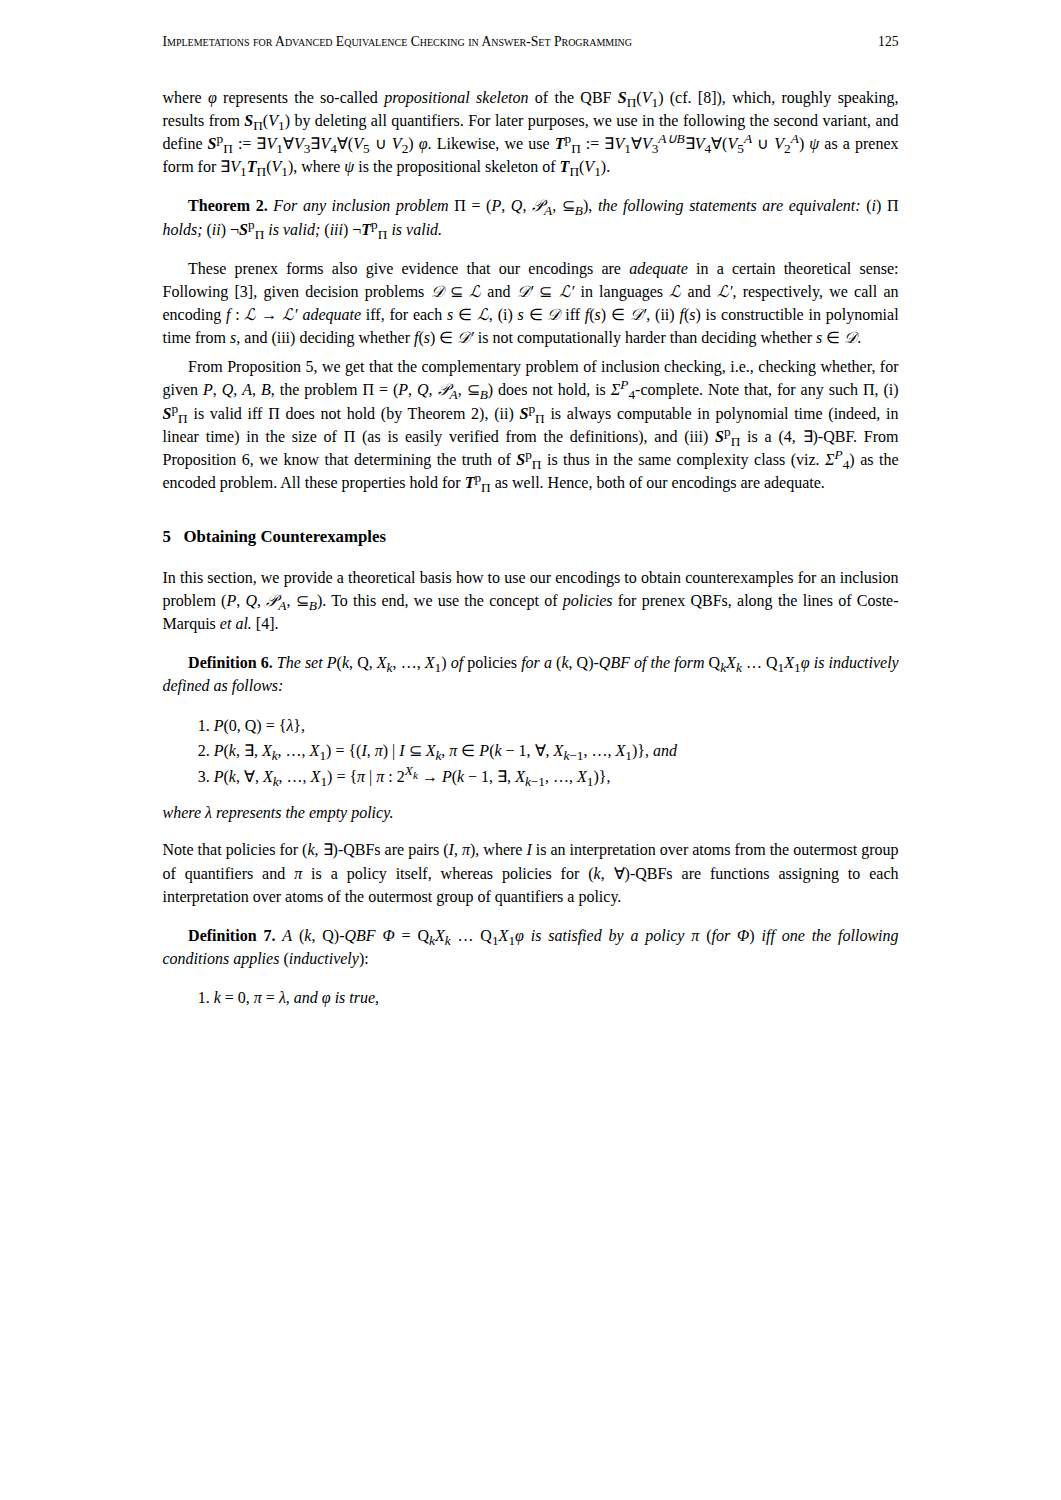Implemetations for Advanced Equivalence Checking in Answer-Set Programming 125
where φ represents the so-called propositional skeleton of the QBF SΠ(V1) (cf. [8]), which, roughly speaking, results from SΠ(V1) by deleting all quantifiers. For later purposes, we use in the following the second variant, and define SpΠ := ∃V1∀V3∃V4∀(V5 ∪ V2) φ. Likewise, we use TpΠ := ∃V1∀V3A∪B∃V4∀(V5A ∪ V2A) ψ as a prenex form for ∃V1TΠ(V1), where ψ is the propositional skeleton of TΠ(V1).
Theorem 2. For any inclusion problem Π = (P, Q, 𝒫A, ⊆B), the following statements are equivalent: (i) Π holds; (ii) ¬SpΠ is valid; (iii) ¬TpΠ is valid.
These prenex forms also give evidence that our encodings are adequate in a certain theoretical sense: Following [3], given decision problems 𝒟 ⊆ ℒ and 𝒟′ ⊆ ℒ′ in languages ℒ and ℒ′, respectively, we call an encoding f : ℒ → ℒ′ adequate iff, for each s ∈ ℒ, (i) s ∈ 𝒟 iff f(s) ∈ 𝒟′, (ii) f(s) is constructible in polynomial time from s, and (iii) deciding whether f(s) ∈ 𝒟′ is not computationally harder than deciding whether s ∈ 𝒟.
From Proposition 5, we get that the complementary problem of inclusion checking, i.e., checking whether, for given P, Q, A, B, the problem Π = (P, Q, 𝒫A, ⊆B) does not hold, is ΣP4-complete. Note that, for any such Π, (i) SpΠ is valid iff Π does not hold (by Theorem 2), (ii) SpΠ is always computable in polynomial time (indeed, in linear time) in the size of Π (as is easily verified from the definitions), and (iii) SpΠ is a (4, ∃)-QBF. From Proposition 6, we know that determining the truth of SpΠ is thus in the same complexity class (viz. ΣP4) as the encoded problem. All these properties hold for TpΠ as well. Hence, both of our encodings are adequate.
5 Obtaining Counterexamples
In this section, we provide a theoretical basis how to use our encodings to obtain counterexamples for an inclusion problem (P, Q, 𝒫A, ⊆B). To this end, we use the concept of policies for prenex QBFs, along the lines of Coste-Marquis et al. [4].
Definition 6. The set P(k, Q, Xk, …, X1) of policies for a (k, Q)-QBF of the form QkXk … Q1X1φ is inductively defined as follows:
P(0, Q) = {λ},
P(k, ∃, Xk, …, X1) = {(I, π) | I ⊆ Xk, π ∈ P(k − 1, ∀, Xk−1, …, X1)}, and
P(k, ∀, Xk, …, X1) = {π | π : 2Xk → P(k − 1, ∃, Xk−1, …, X1)},
where λ represents the empty policy.
Note that policies for (k, ∃)-QBFs are pairs (I, π), where I is an interpretation over atoms from the outermost group of quantifiers and π is a policy itself, whereas policies for (k, ∀)-QBFs are functions assigning to each interpretation over atoms of the outermost group of quantifiers a policy.
Definition 7. A (k, Q)-QBF Φ = QkXk … Q1X1φ is satisfied by a policy π (for Φ) iff one the following conditions applies (inductively):
k = 0, π = λ, and φ is true,